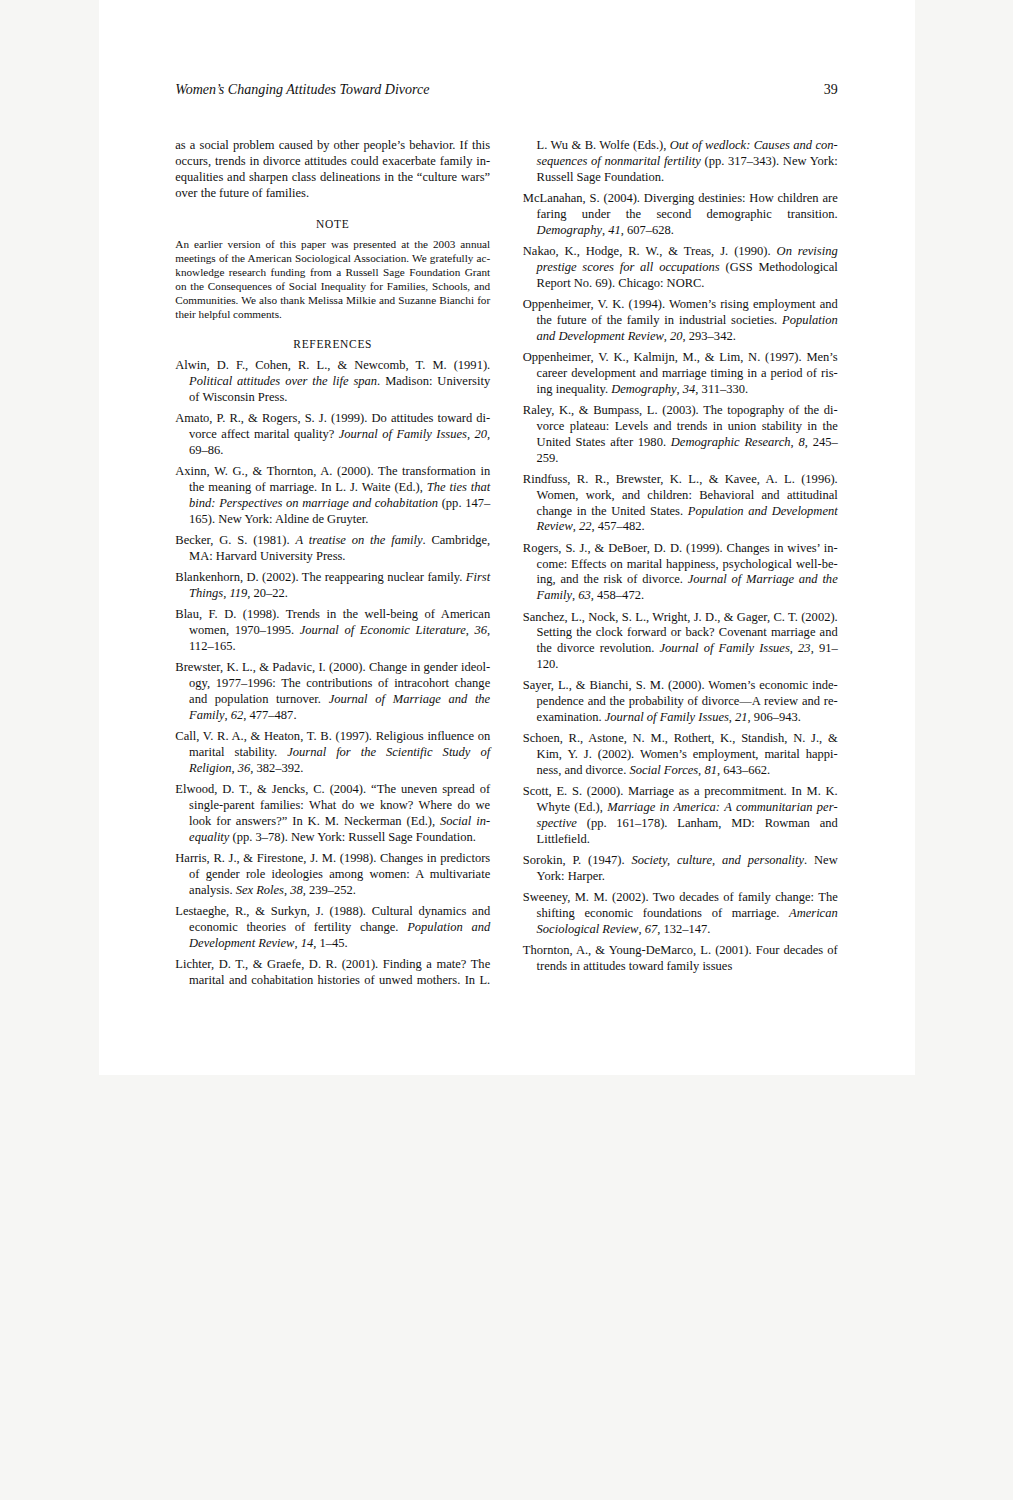Women’s Changing Attitudes Toward Divorce 39
as a social problem caused by other people’s behavior. If this occurs, trends in divorce attitudes could exacerbate family inequalities and sharpen class delineations in the “culture wars” over the future of families.
Note
An earlier version of this paper was presented at the 2003 annual meetings of the American Sociological Association. We gratefully acknowledge research funding from a Russell Sage Foundation Grant on the Consequences of Social Inequality for Families, Schools, and Communities. We also thank Melissa Milkie and Suzanne Bianchi for their helpful comments.
References
Alwin, D. F., Cohen, R. L., & Newcomb, T. M. (1991). Political attitudes over the life span. Madison: University of Wisconsin Press.
Amato, P. R., & Rogers, S. J. (1999). Do attitudes toward divorce affect marital quality? Journal of Family Issues, 20, 69–86.
Axinn, W. G., & Thornton, A. (2000). The transformation in the meaning of marriage. In L. J. Waite (Ed.), The ties that bind: Perspectives on marriage and cohabitation (pp. 147–165). New York: Aldine de Gruyter.
Becker, G. S. (1981). A treatise on the family. Cambridge, MA: Harvard University Press.
Blankenhorn, D. (2002). The reappearing nuclear family. First Things, 119, 20–22.
Blau, F. D. (1998). Trends in the well-being of American women, 1970–1995. Journal of Economic Literature, 36, 112–165.
Brewster, K. L., & Padavic, I. (2000). Change in gender ideology, 1977–1996: The contributions of intracohort change and population turnover. Journal of Marriage and the Family, 62, 477–487.
Call, V. R. A., & Heaton, T. B. (1997). Religious influence on marital stability. Journal for the Scientific Study of Religion, 36, 382–392.
Elwood, D. T., & Jencks, C. (2004). “The uneven spread of single-parent families: What do we know? Where do we look for answers?” In K. M. Neckerman (Ed.), Social inequality (pp. 3–78). New York: Russell Sage Foundation.
Harris, R. J., & Firestone, J. M. (1998). Changes in predictors of gender role ideologies among women: A multivariate analysis. Sex Roles, 38, 239–252.
Lestaeghe, R., & Surkyn, J. (1988). Cultural dynamics and economic theories of fertility change. Population and Development Review, 14, 1–45.
Lichter, D. T., & Graefe, D. R. (2001). Finding a mate? The marital and cohabitation histories of unwed mothers. In L. L. Wu & B. Wolfe (Eds.), Out of wedlock: Causes and consequences of nonmarital fertility (pp. 317–343). New York: Russell Sage Foundation.
McLanahan, S. (2004). Diverging destinies: How children are faring under the second demographic transition. Demography, 41, 607–628.
Nakao, K., Hodge, R. W., & Treas, J. (1990). On revising prestige scores for all occupations (GSS Methodological Report No. 69). Chicago: NORC.
Oppenheimer, V. K. (1994). Women’s rising employment and the future of the family in industrial societies. Population and Development Review, 20, 293–342.
Oppenheimer, V. K., Kalmijn, M., & Lim, N. (1997). Men’s career development and marriage timing in a period of rising inequality. Demography, 34, 311–330.
Raley, K., & Bumpass, L. (2003). The topography of the divorce plateau: Levels and trends in union stability in the United States after 1980. Demographic Research, 8, 245–259.
Rindfuss, R. R., Brewster, K. L., & Kavee, A. L. (1996). Women, work, and children: Behavioral and attitudinal change in the United States. Population and Development Review, 22, 457–482.
Rogers, S. J., & DeBoer, D. D. (1999). Changes in wives’ income: Effects on marital happiness, psychological well-being, and the risk of divorce. Journal of Marriage and the Family, 63, 458–472.
Sanchez, L., Nock, S. L., Wright, J. D., & Gager, C. T. (2002). Setting the clock forward or back? Covenant marriage and the divorce revolution. Journal of Family Issues, 23, 91–120.
Sayer, L., & Bianchi, S. M. (2000). Women’s economic independence and the probability of divorce—A review and reexamination. Journal of Family Issues, 21, 906–943.
Schoen, R., Astone, N. M., Rothert, K., Standish, N. J., & Kim, Y. J. (2002). Women’s employment, marital happiness, and divorce. Social Forces, 81, 643–662.
Scott, E. S. (2000). Marriage as a precommitment. In M. K. Whyte (Ed.), Marriage in America: A communitarian perspective (pp. 161–178). Lanham, MD: Rowman and Littlefield.
Sorokin, P. (1947). Society, culture, and personality. New York: Harper.
Sweeney, M. M. (2002). Two decades of family change: The shifting economic foundations of marriage. American Sociological Review, 67, 132–147.
Thornton, A., & Young-DeMarco, L. (2001). Four decades of trends in attitudes toward family issues